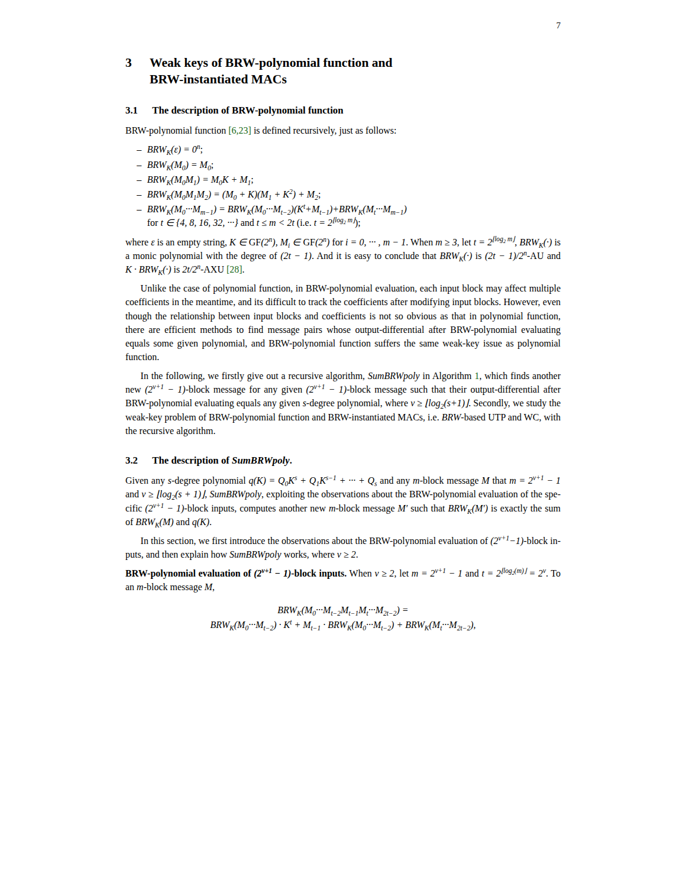7
3 Weak keys of BRW-polynomial function and
BRW-instantiated MACs
3.1 The description of BRW-polynomial function
BRW-polynomial function [6,23] is defined recursively, just as follows:
BRWK(ε) = 0n;
BRWK(M0) = M0;
BRWK(M0M1) = M0K + M1;
BRWK(M0M1M2) = (M0 + K)(M1 + K2) + M2;
BRWK(M0···Mm−1) = BRWK(M0···Mt−2)(Kt+Mt−1)+BRWK(Mt···Mm−1)
for t ∈ {4, 8, 16, 32, ···} and t ≤ m < 2t (i.e. t = 2 log2 m);
where ε is an empty string, K ∈ GF(2n), Mi ∈ GF(2n) for i = 0, ··· , m − 1. When m ≥ 3, let t = 2 log2 m, BRWK(·) is a monic polynomial with the degree of (2t − 1). And it is easy to conclude that BRWK(·) is (2t − 1)/2n-AU and K · BRWK(·) is 2t/2n-AXU [28].
Unlike the case of polynomial function, in BRW-polynomial evaluation, each input block may affect multiple coefficients in the meantime, and its difficult to track the coefficients after modifying input blocks. However, even though the relationship between input blocks and coefficients is not so obvious as that in polynomial function, there are efficient methods to find message pairs whose output-differential after BRW-polynomial evaluating equals some given polynomial, and BRW-polynomial function suffers the same weak-key issue as polynomial function.
In the following, we firstly give out a recursive algorithm, SumBRWpoly in Algorithm 1, which finds another new (2v+1 − 1)-block message for any given (2v+1 − 1)-block message such that their output-differential after BRW-polynomial evaluating equals any given s-degree polynomial, where v ≥ log2(s+1). Secondly, we study the weak-key problem of BRW-polynomial function and BRW-instantiated MACs, i.e. BRW-based UTP and WC, with the recursive algorithm.
3.2 The description of SumBRWpoly.
Given any s-degree polynomial q(K) = Q0Ks + Q1Ks−1 + ··· + Qs and any m-block message M that m = 2v+1 − 1 and v ≥ log2(s + 1), SumBRWpoly, exploiting the observations about the BRW-polynomial evaluation of the specific (2v+1 − 1)-block inputs, computes another new m-block message M′ such that BRWK(M′) is exactly the sum of BRWK(M) and q(K).
In this section, we first introduce the observations about the BRW-polynomial evaluation of (2v+1−1)-block inputs, and then explain how SumBRWpoly works, where v ≥ 2.
BRW-polynomial evaluation of (2v+1 − 1)-block inputs. When v ≥ 2, let m = 2v+1 − 1 and t = 2 log2(m) = 2v. To an m-block message M,
BRWK(M0···Mt−2Mt−1Mt···M2t−2) = BRWK(M0···Mt−2) · Kt + Mt−1 · BRWK(M0···Mt−2) + BRWK(Mt···M2t−2),